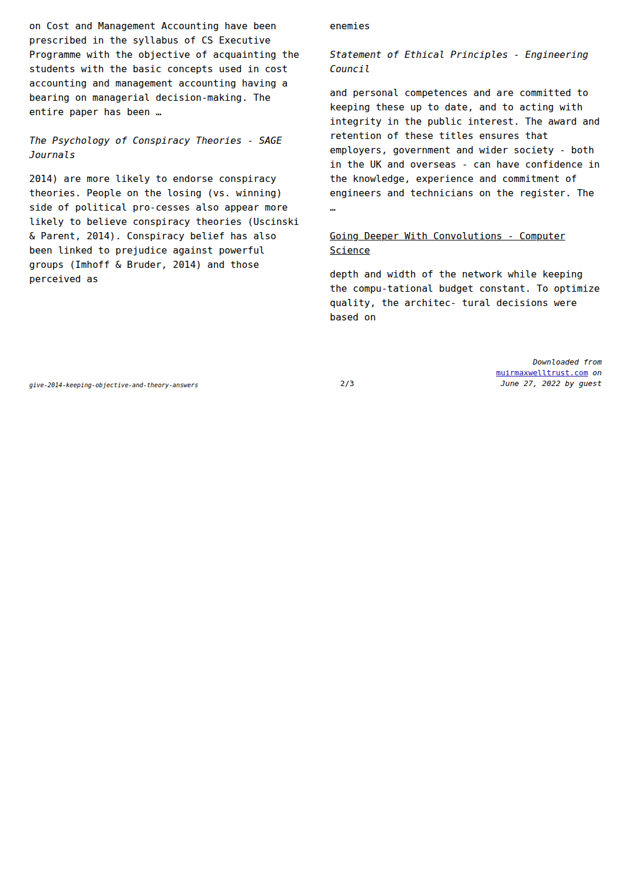on Cost and Management Accounting have been prescribed in the syllabus of CS Executive Programme with the objective of acquainting the students with the basic concepts used in cost accounting and management accounting having a bearing on managerial decision-making. The entire paper has been …
The Psychology of Conspiracy Theories - SAGE Journals
2014) are more likely to endorse conspiracy theories. People on the losing (vs. winning) side of political pro-cesses also appear more likely to believe conspiracy theories (Uscinski & Parent, 2014). Conspiracy belief has also been linked to prejudice against powerful groups (Imhoff & Bruder, 2014) and those perceived as
enemies
Statement of Ethical Principles - Engineering Council
and personal competences and are committed to keeping these up to date, and to acting with integrity in the public interest. The award and retention of these titles ensures that employers, government and wider society - both in the UK and overseas - can have confidence in the knowledge, experience and commitment of engineers and technicians on the register. The …
Going Deeper With Convolutions - Computer Science
depth and width of the network while keeping the compu-tational budget constant. To optimize quality, the architec- tural decisions were based on
give-2014-keeping-objective-and-theory-answers
2/3
Downloaded from
muirmaxwelltrust.com on
June 27, 2022 by guest